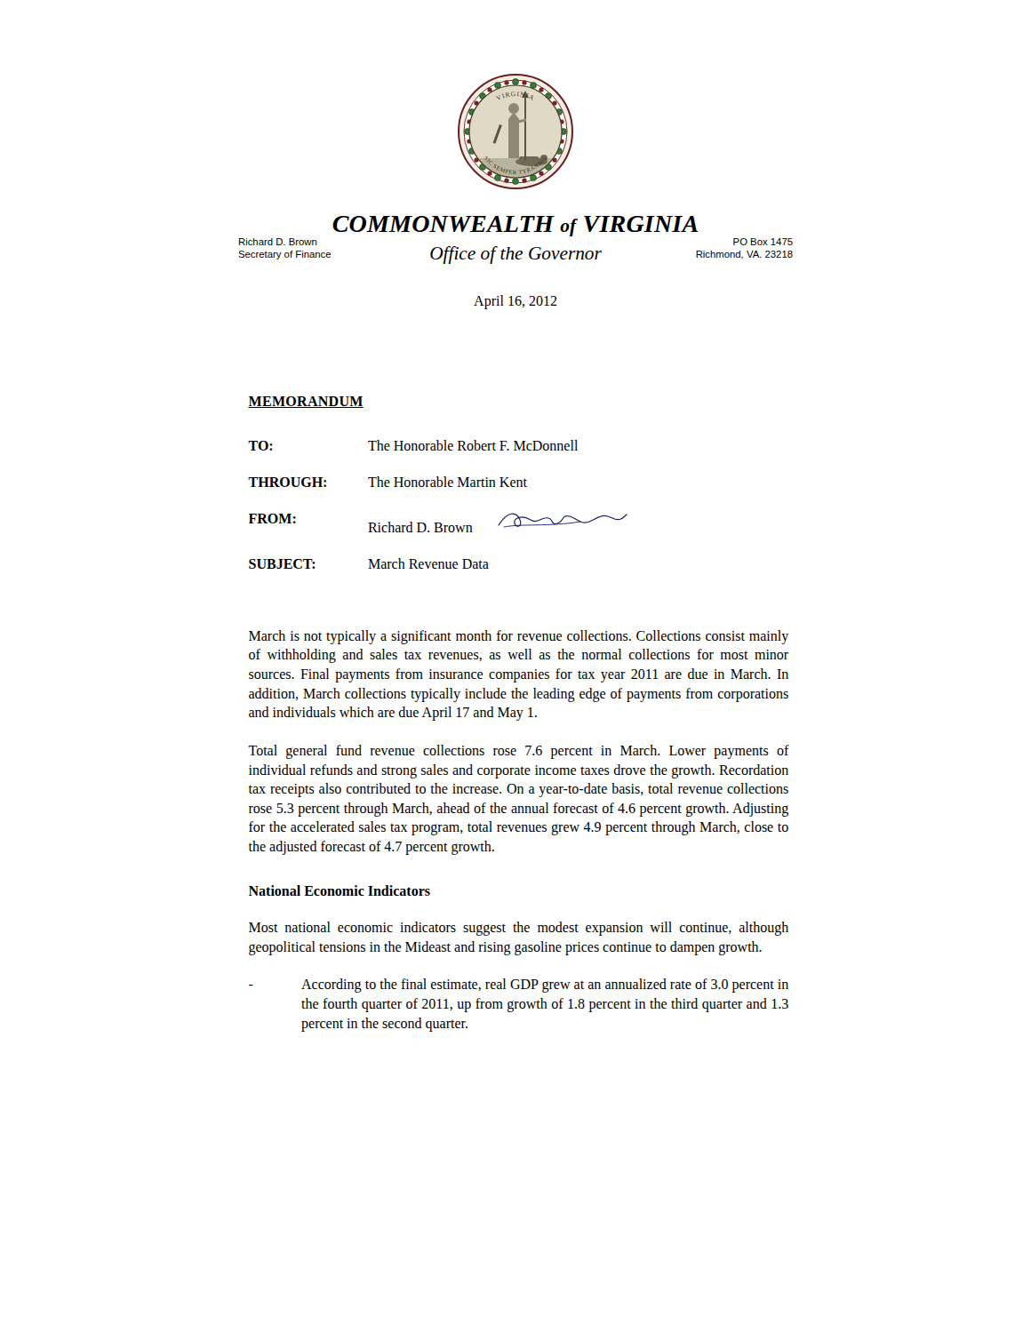VIRGINIA SIC SEMPER TYRANNIS
Richard D. Brown
Secretary of Finance
PO Box 1475
Richmond, VA. 23218
COMMONWEALTH of VIRGINIA
Office of the Governor
April 16, 2012
MEMORANDUM
| TO: | The Honorable Robert F. McDonnell |
| THROUGH: | The Honorable Martin Kent |
| FROM: | Richard D. Brown |
| SUBJECT: | March Revenue Data |
March is not typically a significant month for revenue collections. Collections consist mainly of withholding and sales tax revenues, as well as the normal collections for most minor sources. Final payments from insurance companies for tax year 2011 are due in March. In addition, March collections typically include the leading edge of payments from corporations and individuals which are due April 17 and May 1.
Total general fund revenue collections rose 7.6 percent in March. Lower payments of individual refunds and strong sales and corporate income taxes drove the growth. Recordation tax receipts also contributed to the increase. On a year-to-date basis, total revenue collections rose 5.3 percent through March, ahead of the annual forecast of 4.6 percent growth. Adjusting for the accelerated sales tax program, total revenues grew 4.9 percent through March, close to the adjusted forecast of 4.7 percent growth.
National Economic Indicators
Most national economic indicators suggest the modest expansion will continue, although geopolitical tensions in the Mideast and rising gasoline prices continue to dampen growth.
According to the final estimate, real GDP grew at an annualized rate of 3.0 percent in the fourth quarter of 2011, up from growth of 1.8 percent in the third quarter and 1.3 percent in the second quarter.